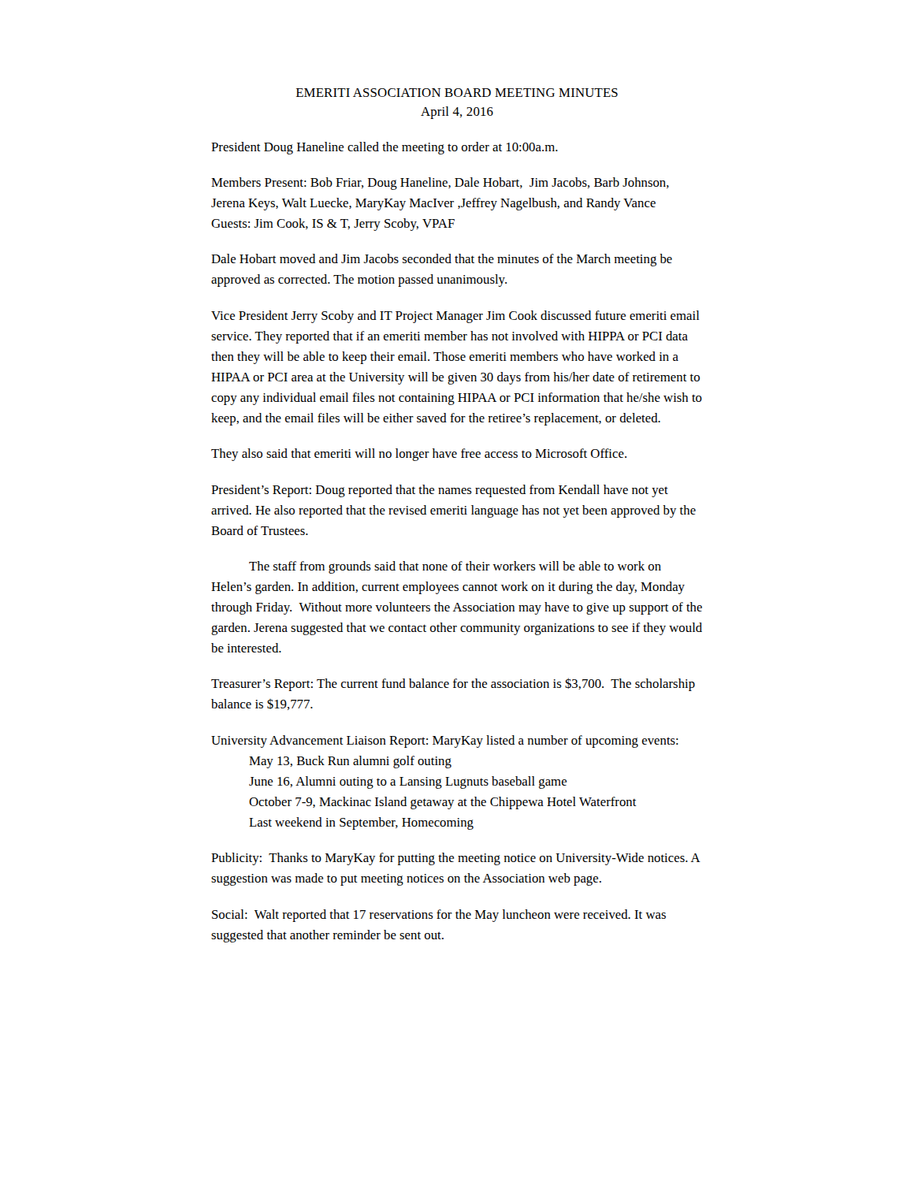EMERITI ASSOCIATION BOARD MEETING MINUTES April 4, 2016
President Doug Haneline called the meeting to order at 10:00a.m.
Members Present: Bob Friar, Doug Haneline, Dale Hobart, Jim Jacobs, Barb Johnson, Jerena Keys, Walt Luecke, MaryKay MacIver ,Jeffrey Nagelbush, and Randy Vance
Guests: Jim Cook, IS & T, Jerry Scoby, VPAF
Dale Hobart moved and Jim Jacobs seconded that the minutes of the March meeting be approved as corrected. The motion passed unanimously.
Vice President Jerry Scoby and IT Project Manager Jim Cook discussed future emeriti email service. They reported that if an emeriti member has not involved with HIPPA or PCI data then they will be able to keep their email. Those emeriti members who have worked in a HIPAA or PCI area at the University will be given 30 days from his/her date of retirement to copy any individual email files not containing HIPAA or PCI information that he/she wish to keep, and the email files will be either saved for the retiree’s replacement, or deleted.
They also said that emeriti will no longer have free access to Microsoft Office.
President’s Report: Doug reported that the names requested from Kendall have not yet arrived. He also reported that the revised emeriti language has not yet been approved by the Board of Trustees.
The staff from grounds said that none of their workers will be able to work on Helen’s garden. In addition, current employees cannot work on it during the day, Monday through Friday. Without more volunteers the Association may have to give up support of the garden. Jerena suggested that we contact other community organizations to see if they would be interested.
Treasurer’s Report: The current fund balance for the association is $3,700. The scholarship balance is $19,777.
University Advancement Liaison Report: MaryKay listed a number of upcoming events:
May 13, Buck Run alumni golf outing
June 16, Alumni outing to a Lansing Lugnuts baseball game
October 7-9, Mackinac Island getaway at the Chippewa Hotel Waterfront
Last weekend in September, Homecoming
Publicity: Thanks to MaryKay for putting the meeting notice on University-Wide notices. A suggestion was made to put meeting notices on the Association web page.
Social: Walt reported that 17 reservations for the May luncheon were received. It was suggested that another reminder be sent out.